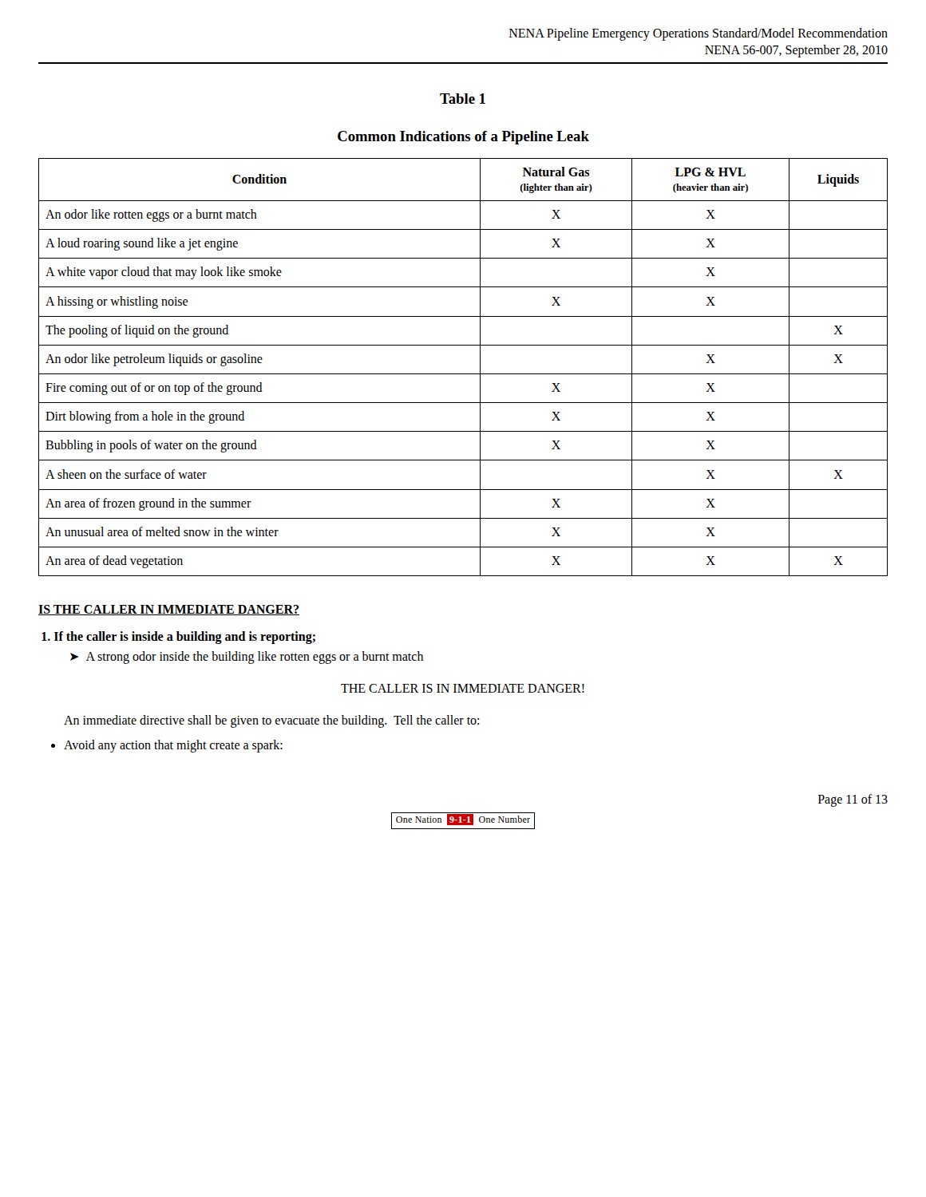NENA Pipeline Emergency Operations Standard/Model Recommendation NENA 56-007, September 28, 2010
Table 1
Common Indications of a Pipeline Leak
| Condition | Natural Gas (lighter than air) | LPG & HVL (heavier than air) | Liquids |
| --- | --- | --- | --- |
| An odor like rotten eggs or a burnt match | X | X | |
| A loud roaring sound like a jet engine | X | X | |
| A white vapor cloud that may look like smoke | | X | |
| A hissing or whistling noise | X | X | |
| The pooling of liquid on the ground | | | X |
| An odor like petroleum liquids or gasoline | | X | X |
| Fire coming out of or on top of the ground | X | X | |
| Dirt blowing from a hole in the ground | X | X | |
| Bubbling in pools of water on the ground | X | X | |
| A sheen on the surface of water | | X | X |
| An area of frozen ground in the summer | X | X | |
| An unusual area of melted snow in the winter | X | X | |
| An area of dead vegetation | X | X | X |
IS THE CALLER IN IMMEDIATE DANGER?
If the caller is inside a building and is reporting;
A strong odor inside the building like rotten eggs or a burnt match
THE CALLER IS IN IMMEDIATE DANGER!
An immediate directive shall be given to evacuate the building. Tell the caller to:
Avoid any action that might create a spark:
Page 11 of 13
One Nation 9-1-1 One Number